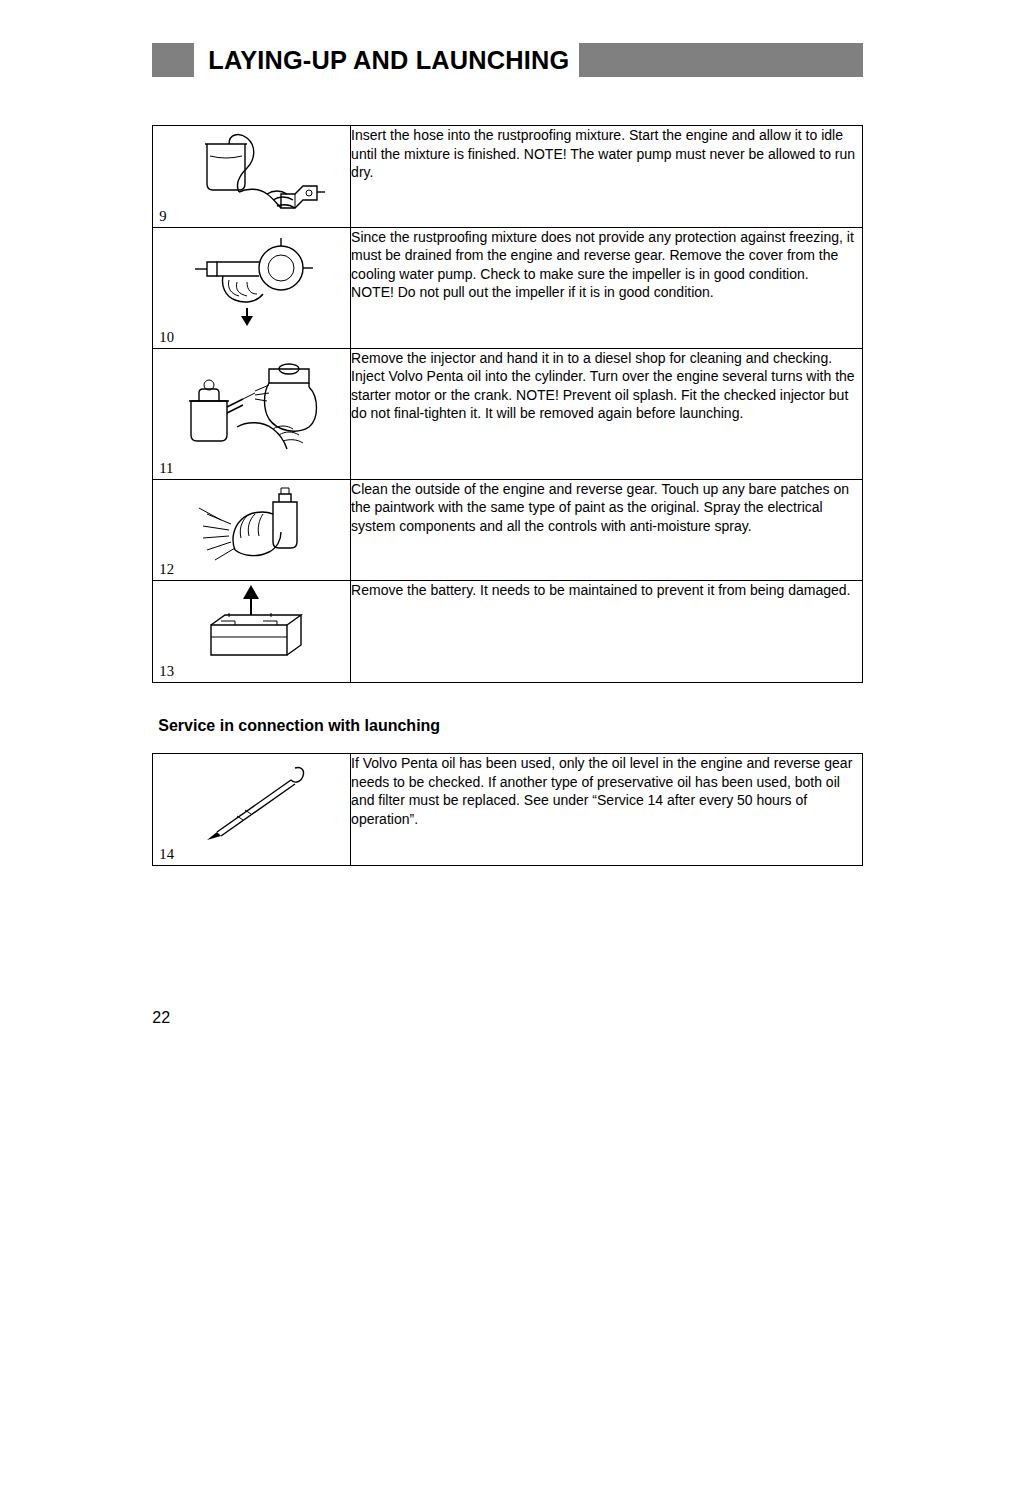LAYING-UP AND LAUNCHING
| 9 | Insert the hose into the rustproofing mixture. Start the engine and allow it to idle until the mixture is finished. NOTE! The water pump must never be allowed to run dry. |
| 10 | Since the rustproofing mixture does not provide any protection against freezing, it must be drained from the engine and reverse gear. Remove the cover from the cooling water pump. Check to make sure the impeller is in good condition. NOTE! Do not pull out the impeller if it is in good condition. |
| 11 | Remove the injector and hand it in to a diesel shop for cleaning and checking. Inject Volvo Penta oil into the cylinder. Turn over the engine several turns with the starter motor or the crank. NOTE! Prevent oil splash. Fit the checked injector but do not final-tighten it. It will be removed again before launching. |
| 12 | Clean the outside of the engine and reverse gear. Touch up any bare patches on the paintwork with the same type of paint as the original. Spray the electrical system components and all the controls with anti-moisture spray. |
| 13 | Remove the battery. It needs to be maintained to prevent it from being damaged. |
Service in connection with launching
| 14 | If Volvo Penta oil has been used, only the oil level in the engine and reverse gear needs to be checked. If another type of preservative oil has been used, both oil and filter must be replaced. See under “Service 14 after every 50 hours of operation”. |
22